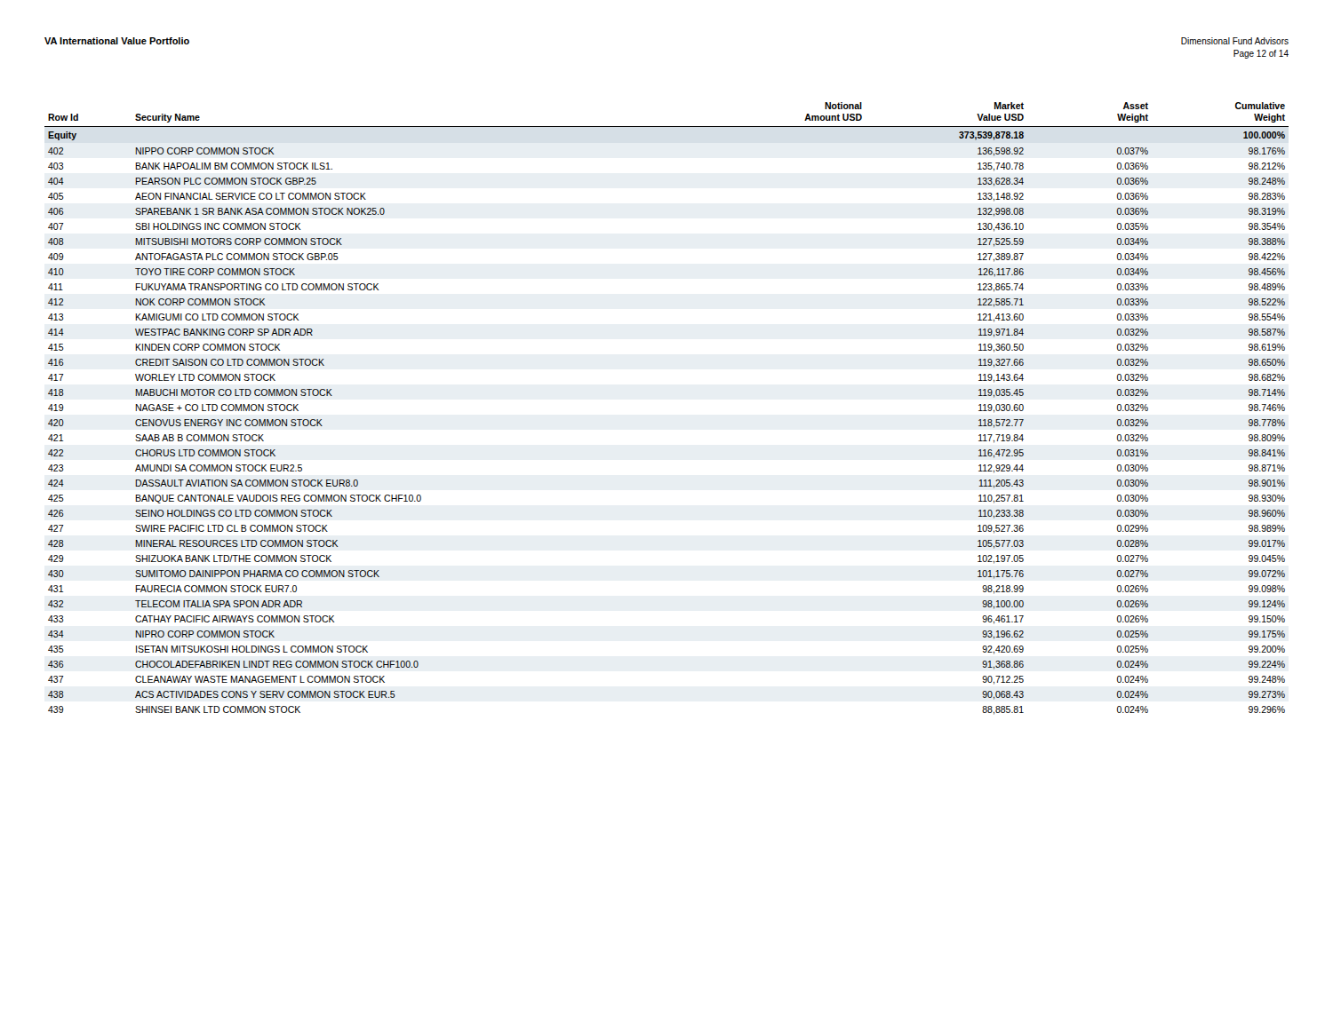VA International Value Portfolio
Dimensional Fund Advisors
Page 12 of 14
| Row Id | Security Name | Notional Amount USD | Market Value USD | Asset Weight | Cumulative Weight |
| --- | --- | --- | --- | --- | --- |
| Equity | | | 373,539,878.18 | | 100.000% |
| 402 | NIPPO CORP COMMON STOCK | | 136,598.92 | 0.037% | 98.176% |
| 403 | BANK HAPOALIM BM COMMON STOCK ILS1. | | 135,740.78 | 0.036% | 98.212% |
| 404 | PEARSON PLC COMMON STOCK GBP.25 | | 133,628.34 | 0.036% | 98.248% |
| 405 | AEON FINANCIAL SERVICE CO LT COMMON STOCK | | 133,148.92 | 0.036% | 98.283% |
| 406 | SPAREBANK 1 SR BANK ASA COMMON STOCK NOK25.0 | | 132,998.08 | 0.036% | 98.319% |
| 407 | SBI HOLDINGS INC COMMON STOCK | | 130,436.10 | 0.035% | 98.354% |
| 408 | MITSUBISHI MOTORS CORP COMMON STOCK | | 127,525.59 | 0.034% | 98.388% |
| 409 | ANTOFAGASTA PLC COMMON STOCK GBP.05 | | 127,389.87 | 0.034% | 98.422% |
| 410 | TOYO TIRE CORP COMMON STOCK | | 126,117.86 | 0.034% | 98.456% |
| 411 | FUKUYAMA TRANSPORTING CO LTD COMMON STOCK | | 123,865.74 | 0.033% | 98.489% |
| 412 | NOK CORP COMMON STOCK | | 122,585.71 | 0.033% | 98.522% |
| 413 | KAMIGUMI CO LTD COMMON STOCK | | 121,413.60 | 0.033% | 98.554% |
| 414 | WESTPAC BANKING CORP SP ADR ADR | | 119,971.84 | 0.032% | 98.587% |
| 415 | KINDEN CORP COMMON STOCK | | 119,360.50 | 0.032% | 98.619% |
| 416 | CREDIT SAISON CO LTD COMMON STOCK | | 119,327.66 | 0.032% | 98.650% |
| 417 | WORLEY LTD COMMON STOCK | | 119,143.64 | 0.032% | 98.682% |
| 418 | MABUCHI MOTOR CO LTD COMMON STOCK | | 119,035.45 | 0.032% | 98.714% |
| 419 | NAGASE + CO LTD COMMON STOCK | | 119,030.60 | 0.032% | 98.746% |
| 420 | CENOVUS ENERGY INC COMMON STOCK | | 118,572.77 | 0.032% | 98.778% |
| 421 | SAAB AB B COMMON STOCK | | 117,719.84 | 0.032% | 98.809% |
| 422 | CHORUS LTD COMMON STOCK | | 116,472.95 | 0.031% | 98.841% |
| 423 | AMUNDI SA COMMON STOCK EUR2.5 | | 112,929.44 | 0.030% | 98.871% |
| 424 | DASSAULT AVIATION SA COMMON STOCK EUR8.0 | | 111,205.43 | 0.030% | 98.901% |
| 425 | BANQUE CANTONALE VAUDOIS REG COMMON STOCK CHF10.0 | | 110,257.81 | 0.030% | 98.930% |
| 426 | SEINO HOLDINGS CO LTD COMMON STOCK | | 110,233.38 | 0.030% | 98.960% |
| 427 | SWIRE PACIFIC LTD CL B COMMON STOCK | | 109,527.36 | 0.029% | 98.989% |
| 428 | MINERAL RESOURCES LTD COMMON STOCK | | 105,577.03 | 0.028% | 99.017% |
| 429 | SHIZUOKA BANK LTD/THE COMMON STOCK | | 102,197.05 | 0.027% | 99.045% |
| 430 | SUMITOMO DAINIPPON PHARMA CO COMMON STOCK | | 101,175.76 | 0.027% | 99.072% |
| 431 | FAURECIA COMMON STOCK EUR7.0 | | 98,218.99 | 0.026% | 99.098% |
| 432 | TELECOM ITALIA SPA SPON ADR ADR | | 98,100.00 | 0.026% | 99.124% |
| 433 | CATHAY PACIFIC AIRWAYS COMMON STOCK | | 96,461.17 | 0.026% | 99.150% |
| 434 | NIPRO CORP COMMON STOCK | | 93,196.62 | 0.025% | 99.175% |
| 435 | ISETAN MITSUKOSHI HOLDINGS L COMMON STOCK | | 92,420.69 | 0.025% | 99.200% |
| 436 | CHOCOLADEFABRIKEN LINDT REG COMMON STOCK CHF100.0 | | 91,368.86 | 0.024% | 99.224% |
| 437 | CLEANAWAY WASTE MANAGEMENT L COMMON STOCK | | 90,712.25 | 0.024% | 99.248% |
| 438 | ACS ACTIVIDADES CONS Y SERV COMMON STOCK EUR.5 | | 90,068.43 | 0.024% | 99.273% |
| 439 | SHINSEI BANK LTD COMMON STOCK | | 88,885.81 | 0.024% | 99.296% |